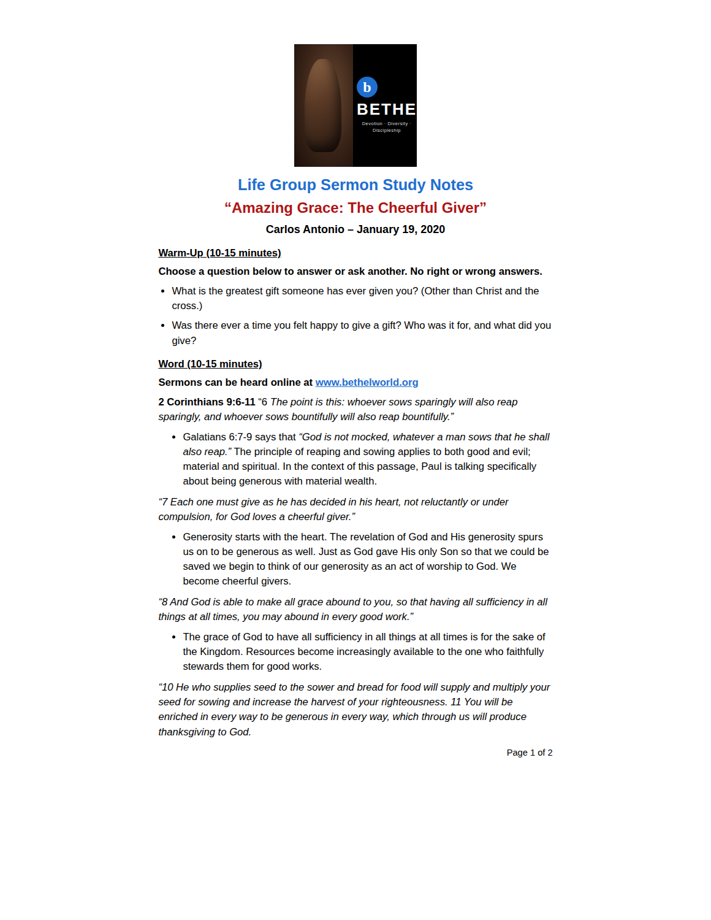b
BETHEL
Devotion · Diversity · Discipleship
Life Group Sermon Study Notes
“Amazing Grace: The Cheerful Giver”
Carlos Antonio – January 19, 2020
Warm-Up (10-15 minutes)
Choose a question below to answer or ask another. No right or wrong answers.
What is the greatest gift someone has ever given you? (Other than Christ and the cross.)
Was there ever a time you felt happy to give a gift? Who was it for, and what did you give?
Word (10-15 minutes)
Sermons can be heard online at www.bethelworld.org
2 Corinthians 9:6-11 “6 The point is this: whoever sows sparingly will also reap sparingly, and whoever sows bountifully will also reap bountifully.”
Galatians 6:7-9 says that “God is not mocked, whatever a man sows that he shall also reap.” The principle of reaping and sowing applies to both good and evil; material and spiritual. In the context of this passage, Paul is talking specifically about being generous with material wealth.
“7 Each one must give as he has decided in his heart, not reluctantly or under compulsion, for God loves a cheerful giver.”
Generosity starts with the heart. The revelation of God and His generosity spurs us on to be generous as well. Just as God gave His only Son so that we could be saved we begin to think of our generosity as an act of worship to God. We become cheerful givers.
“8 And God is able to make all grace abound to you, so that having all sufficiency in all things at all times, you may abound in every good work.”
The grace of God to have all sufficiency in all things at all times is for the sake of the Kingdom. Resources become increasingly available to the one who faithfully stewards them for good works.
“10 He who supplies seed to the sower and bread for food will supply and multiply your seed for sowing and increase the harvest of your righteousness. 11 You will be enriched in every way to be generous in every way, which through us will produce thanksgiving to God.
Page 1 of 2